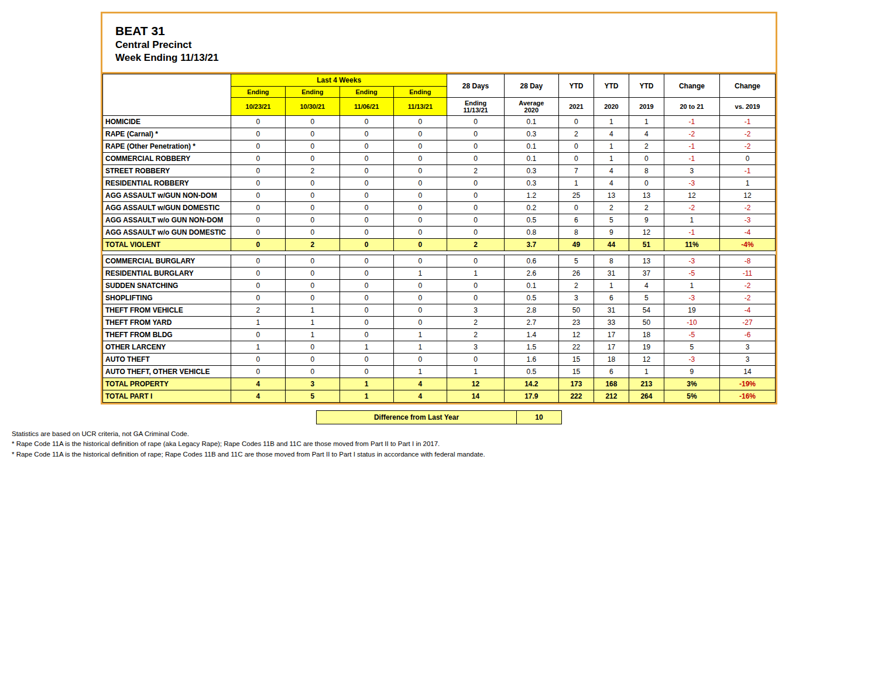BEAT 31
Central Precinct
Week Ending 11/13/21
| | Last 4 Weeks | 28 Days | 28 Day | YTD | YTD | YTD | Change | Change |
| --- | --- | --- | --- | --- | --- | --- | --- | --- |
| Ending | Ending | Ending | Ending |
| 10/23/21 | 10/30/21 | 11/06/21 | 11/13/21 | Ending 11/13/21 | Average 2020 | 2021 | 2020 | 2019 | 20 to 21 | vs. 2019 |
| HOMICIDE | 0 | 0 | 0 | 0 | 0 | 0.1 | 0 | 1 | 1 | -1 | -1 |
| RAPE (Carnal) * | 0 | 0 | 0 | 0 | 0 | 0.3 | 2 | 4 | 4 | -2 | -2 |
| RAPE (Other Penetration) * | 0 | 0 | 0 | 0 | 0 | 0.1 | 0 | 1 | 2 | -1 | -2 |
| COMMERCIAL ROBBERY | 0 | 0 | 0 | 0 | 0 | 0.1 | 0 | 1 | 0 | -1 | 0 |
| STREET ROBBERY | 0 | 2 | 0 | 0 | 2 | 0.3 | 7 | 4 | 8 | 3 | -1 |
| RESIDENTIAL ROBBERY | 0 | 0 | 0 | 0 | 0 | 0.3 | 1 | 4 | 0 | -3 | 1 |
| AGG ASSAULT w/GUN NON-DOM | 0 | 0 | 0 | 0 | 0 | 1.2 | 25 | 13 | 13 | 12 | 12 |
| AGG ASSAULT w/GUN DOMESTIC | 0 | 0 | 0 | 0 | 0 | 0.2 | 0 | 2 | 2 | -2 | -2 |
| AGG ASSAULT w/o GUN NON-DOM | 0 | 0 | 0 | 0 | 0 | 0.5 | 6 | 5 | 9 | 1 | -3 |
| AGG ASSAULT w/o GUN DOMESTIC | 0 | 0 | 0 | 0 | 0 | 0.8 | 8 | 9 | 12 | -1 | -4 |
| TOTAL VIOLENT | 0 | 2 | 0 | 0 | 2 | 3.7 | 49 | 44 | 51 | 11% | -4% |
| COMMERCIAL BURGLARY | 0 | 0 | 0 | 0 | 0 | 0.6 | 5 | 8 | 13 | -3 | -8 |
| RESIDENTIAL BURGLARY | 0 | 0 | 0 | 1 | 1 | 2.6 | 26 | 31 | 37 | -5 | -11 |
| SUDDEN SNATCHING | 0 | 0 | 0 | 0 | 0 | 0.1 | 2 | 1 | 4 | 1 | -2 |
| SHOPLIFTING | 0 | 0 | 0 | 0 | 0 | 0.5 | 3 | 6 | 5 | -3 | -2 |
| THEFT FROM VEHICLE | 2 | 1 | 0 | 0 | 3 | 2.8 | 50 | 31 | 54 | 19 | -4 |
| THEFT FROM YARD | 1 | 1 | 0 | 0 | 2 | 2.7 | 23 | 33 | 50 | -10 | -27 |
| THEFT FROM BLDG | 0 | 1 | 0 | 1 | 2 | 1.4 | 12 | 17 | 18 | -5 | -6 |
| OTHER LARCENY | 1 | 0 | 1 | 1 | 3 | 1.5 | 22 | 17 | 19 | 5 | 3 |
| AUTO THEFT | 0 | 0 | 0 | 0 | 0 | 1.6 | 15 | 18 | 12 | -3 | 3 |
| AUTO THEFT, OTHER VEHICLE | 0 | 0 | 0 | 1 | 1 | 0.5 | 15 | 6 | 1 | 9 | 14 |
| TOTAL PROPERTY | 4 | 3 | 1 | 4 | 12 | 14.2 | 173 | 168 | 213 | 3% | -19% |
| TOTAL PART I | 4 | 5 | 1 | 4 | 14 | 17.9 | 222 | 212 | 264 | 5% | -16% |
| Difference from Last Year | 10 |
Statistics are based on UCR criteria, not GA Criminal Code.
* Rape Code 11A is the historical definition of rape (aka Legacy Rape); Rape Codes 11B and 11C are those moved from Part II to Part I in 2017.
* Rape Code 11A is the historical definition of rape; Rape Codes 11B and 11C are those moved from Part II to Part I status in accordance with federal mandate.